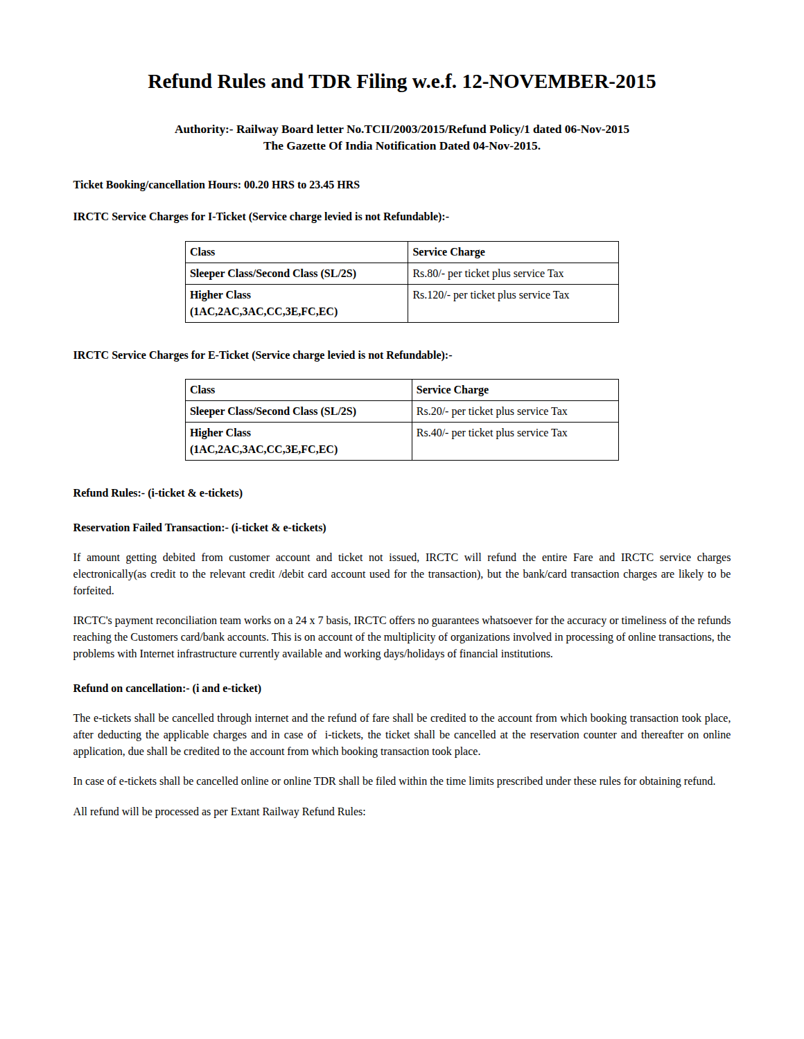Refund Rules and TDR Filing w.e.f. 12-NOVEMBER-2015
Authority:- Railway Board letter No.TCII/2003/2015/Refund Policy/1 dated 06-Nov-2015
The Gazette Of India Notification Dated 04-Nov-2015.
Ticket Booking/cancellation Hours: 00.20 HRS to 23.45 HRS
IRCTC Service Charges for I-Ticket (Service charge levied is not Refundable):-
| Class | Service Charge |
| Sleeper Class/Second Class (SL/2S) | Rs.80/- per ticket plus service Tax |
| Higher Class (1AC,2AC,3AC,CC,3E,FC,EC) | Rs.120/- per ticket plus service Tax |
IRCTC Service Charges for E-Ticket (Service charge levied is not Refundable):-
| Class | Service Charge |
| Sleeper Class/Second Class (SL/2S) | Rs.20/- per ticket plus service Tax |
| Higher Class (1AC,2AC,3AC,CC,3E,FC,EC) | Rs.40/- per ticket plus service Tax |
Refund Rules:- (i-ticket & e-tickets)
Reservation Failed Transaction:- (i-ticket & e-tickets)
If amount getting debited from customer account and ticket not issued, IRCTC will refund the entire Fare and IRCTC service charges electronically(as credit to the relevant credit /debit card account used for the transaction), but the bank/card transaction charges are likely to be forfeited.
IRCTC's payment reconciliation team works on a 24 x 7 basis, IRCTC offers no guarantees whatsoever for the accuracy or timeliness of the refunds reaching the Customers card/bank accounts. This is on account of the multiplicity of organizations involved in processing of online transactions, the problems with Internet infrastructure currently available and working days/holidays of financial institutions.
Refund on cancellation:- (i and e-ticket)
The e-tickets shall be cancelled through internet and the refund of fare shall be credited to the account from which booking transaction took place, after deducting the applicable charges and in case of i-tickets, the ticket shall be cancelled at the reservation counter and thereafter on online application, due shall be credited to the account from which booking transaction took place.
In case of e-tickets shall be cancelled online or online TDR shall be filed within the time limits prescribed under these rules for obtaining refund.
All refund will be processed as per Extant Railway Refund Rules: